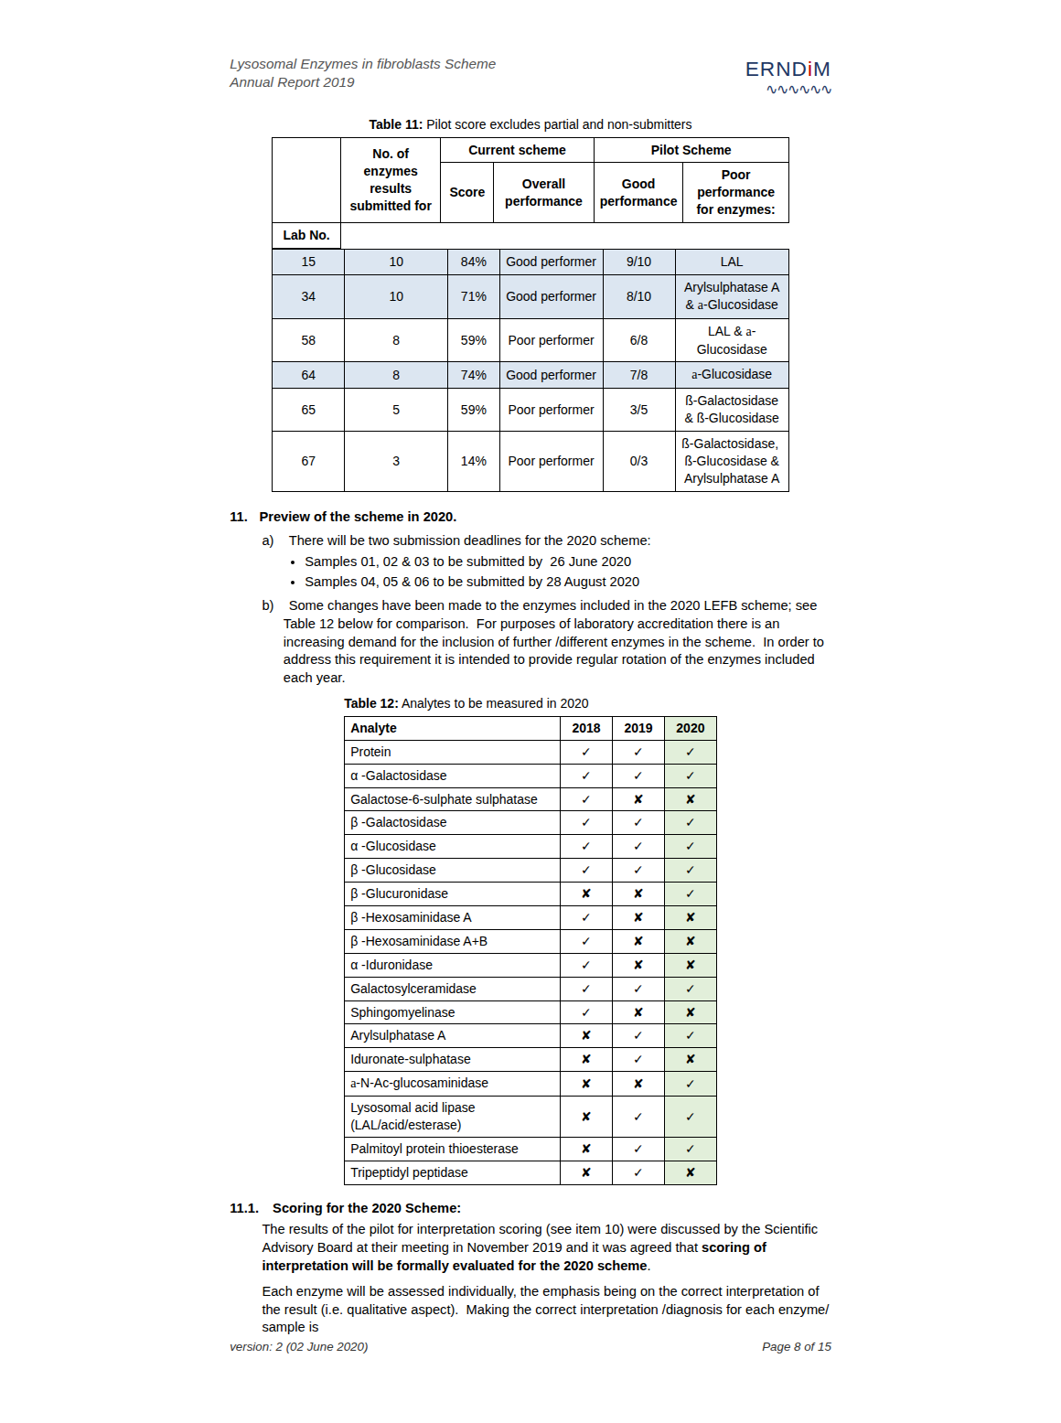Lysosomal Enzymes in fibroblasts Scheme
Annual Report 2019
ERNDi M
∿∿∿∿∿∿
Table 11: Pilot score excludes partial and non-submitters
| | No. of enzymes results submitted for | Current scheme | Pilot Scheme |
| --- | --- | --- | --- |
| Score | Overall performance | Good performance | Poor performance for enzymes: |
| Lab No. | |
| 15 | 10 | 84% | Good performer | 9/10 | LAL |
| 34 | 10 | 71% | Good performer | 8/10 | Arylsulphatase A & a -Glucosidase |
| 58 | 8 | 59% | Poor performer | 6/8 | LAL & a -Glucosidase |
| 64 | 8 | 74% | Good performer | 7/8 | a -Glucosidase |
| 65 | 5 | 59% | Poor performer | 3/5 | ß-Galactosidase & ß-Glucosidase |
| 67 | 3 | 14% | Poor performer | 0/3 | ß-Galactosidase, ß-Glucosidase & Arylsulphatase A |
11. Preview of the scheme in 2020.
a) There will be two submission deadlines for the 2020 scheme:
Samples 01, 02 & 03 to be submitted by 26 June 2020
Samples 04, 05 & 06 to be submitted by 28 August 2020
b) Some changes have been made to the enzymes included in the 2020 LEFB scheme; see Table 12 below for comparison. For purposes of laboratory accreditation there is an increasing demand for the inclusion of further /different enzymes in the scheme. In order to address this requirement it is intended to provide regular rotation of the enzymes included each year.
Table 12: Analytes to be measured in 2020
| Analyte | 2018 | 2019 | 2020 |
| --- | --- | --- | --- |
| Protein | | | |
| α -Galactosidase | | | |
| Galactose-6-sulphate sulphatase | | | |
| β -Galactosidase | | | |
| α -Glucosidase | | | |
| β -Glucosidase | | | |
| β -Glucuronidase | | | |
| β -Hexosaminidase A | | | |
| β -Hexosaminidase A+B | | | |
| α -Iduronidase | | | |
| Galactosylceramidase | | | |
| Sphingomyelinase | | | |
| Arylsulphatase A | | | |
| Iduronate-sulphatase | | | |
| a -N-Ac-glucosaminidase | | | |
| Lysosomal acid lipase (LAL/acid/esterase) | | | |
| Palmitoyl protein thioesterase | | | |
| Tripeptidyl peptidase | | | |
11.1. Scoring for the 2020 Scheme:
The results of the pilot for interpretation scoring (see item 10) were discussed by the Scientific Advisory Board at their meeting in November 2019 and it was agreed that scoring of interpretation will be formally evaluated for the 2020 scheme.
Each enzyme will be assessed individually, the emphasis being on the correct interpretation of the result (i.e. qualitative aspect). Making the correct interpretation /diagnosis for each enzyme/ sample is
version: 2 (02 June 2020)
Page 8 of 15